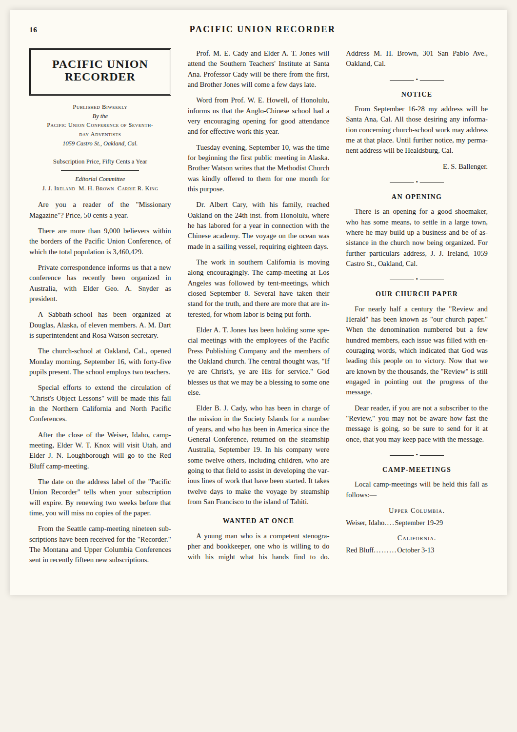16 PACIFIC UNION RECORDER
PACIFIC UNION
RECORDER
Published Biweekly
By the
Pacific Union Conference of Seventh-
day Adventists
1059 Castro St., Oakland, Cal.
Subscription Price, Fifty Cents a Year
Editorial Committee
J. J. Ireland M. H. Brown Carrie R. King
Are you a reader of the "Missionary Magazine"? Price, 50 cents a year.
There are more than 9,000 believers within the borders of the Pacific Union Conference, of which the total population is 3,460,429.
Private correspondence informs us that a new conference has recently been organized in Australia, with Elder Geo. A. Snyder as president.
A Sabbath-school has been organized at Douglas, Alaska, of eleven members. A. M. Dart is superintendent and Rosa Watson secretary.
The church-school at Oakland, Cal., opened Monday morning, September 16, with forty-five pupils present. The school employs two teachers.
Special efforts to extend the circulation of "Christ's Object Lessons" will be made this fall in the Northern California and North Pacific Conferences.
After the close of the Weiser, Idaho, camp-meeting, Elder W. T. Knox will visit Utah, and Elder J. N. Loughborough will go to the Red Bluff camp-meeting.
The date on the address label of the "Pacific Union Recorder" tells when your subscription will expire. By renewing two weeks before that time, you will miss no copies of the paper.
From the Seattle camp-meeting nineteen subscriptions have been received for the "Recorder." The Montana and Upper Columbia Conferences sent in recently fifteen new subscriptions.
Prof. M. E. Cady and Elder A. T. Jones will attend the Southern Teachers' Institute at Santa Ana. Professor Cady will be there from the first, and Brother Jones will come a few days late.
Word from Prof. W. E. Howell, of Honolulu, informs us that the Anglo-Chinese school had a very encouraging opening for good attendance and for effective work this year.
Tuesday evening, September 10, was the time for beginning the first public meeting in Alaska. Brother Watson writes that the Methodist Church was kindly offered to them for one month for this purpose.
Dr. Albert Cary, with his family, reached Oakland on the 24th inst. from Honolulu, where he has labored for a year in connection with the Chinese academy. The voyage on the ocean was made in a sailing vessel, requiring eighteen days.
The work in southern California is moving along encouragingly. The camp-meeting at Los Angeles was followed by tent-meetings, which closed September 8. Several have taken their stand for the truth, and there are more that are interested, for whom labor is being put forth.
Elder A. T. Jones has been holding some special meetings with the employees of the Pacific Press Publishing Company and the members of the Oakland church. The central thought was, "If ye are Christ's, ye are His for service." God blesses us that we may be a blessing to some one else.
Elder B. J. Cady, who has been in charge of the mission in the Society Islands for a number of years, and who has been in America since the General Conference, returned on the steamship Australia, September 19. In his company were some twelve others, including children, who are going to that field to assist in developing the various lines of work that have been started. It takes twelve days to make the voyage by steamship from San Francisco to the island of Tahiti.
WANTED AT ONCE
A young man who is a competent stenographer and bookkeeper, one who is willing to do with his might what his hands find to do. Address M. H. Brown, 301 San Pablo Ave., Oakland, Cal.
NOTICE
From September 16-28 my address will be Santa Ana, Cal. All those desiring any information concerning church-school work may address me at that place. Until further notice, my permanent address will be Healdsburg, Cal.
E. S. Ballenger.
AN OPENING
There is an opening for a good shoemaker, who has some means, to settle in a large town, where he may build up a business and be of assistance in the church now being organized. For further particulars address, J. J. Ireland, 1059 Castro St., Oakland, Cal.
OUR CHURCH PAPER
For nearly half a century the "Review and Herald" has been known as "our church paper." When the denomination numbered but a few hundred members, each issue was filled with encouraging words, which indicated that God was leading this people on to victory. Now that we are known by the thousands, the "Review" is still engaged in pointing out the progress of the message.
Dear reader, if you are not a subscriber to the "Review," you may not be aware how fast the message is going, so be sure to send for it at once, that you may keep pace with the message.
CAMP-MEETINGS
Local camp-meetings will be held this fall as follows:—
Upper Columbia.
Weiser, Idaho.... September 19-29
California.
Red Bluff......... October 3-13